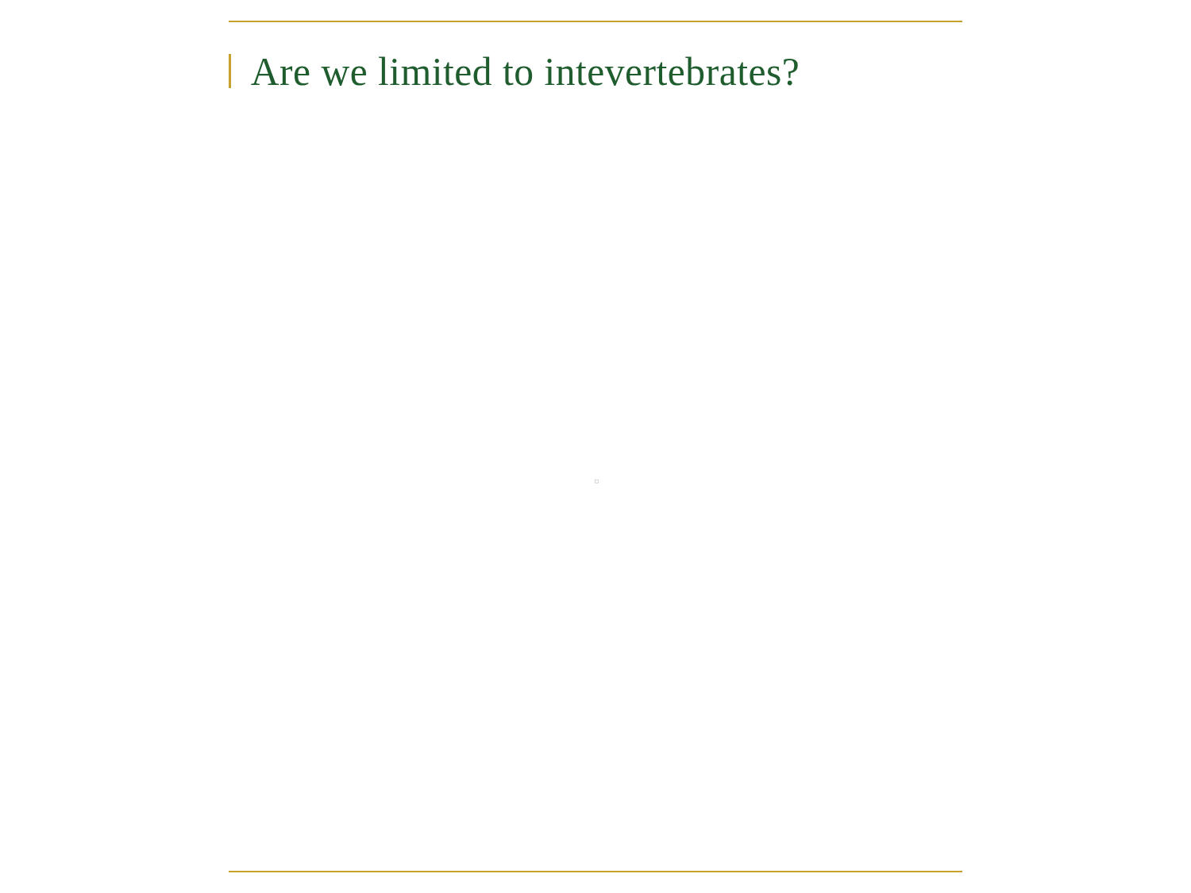Are we limited to intevertebrates?